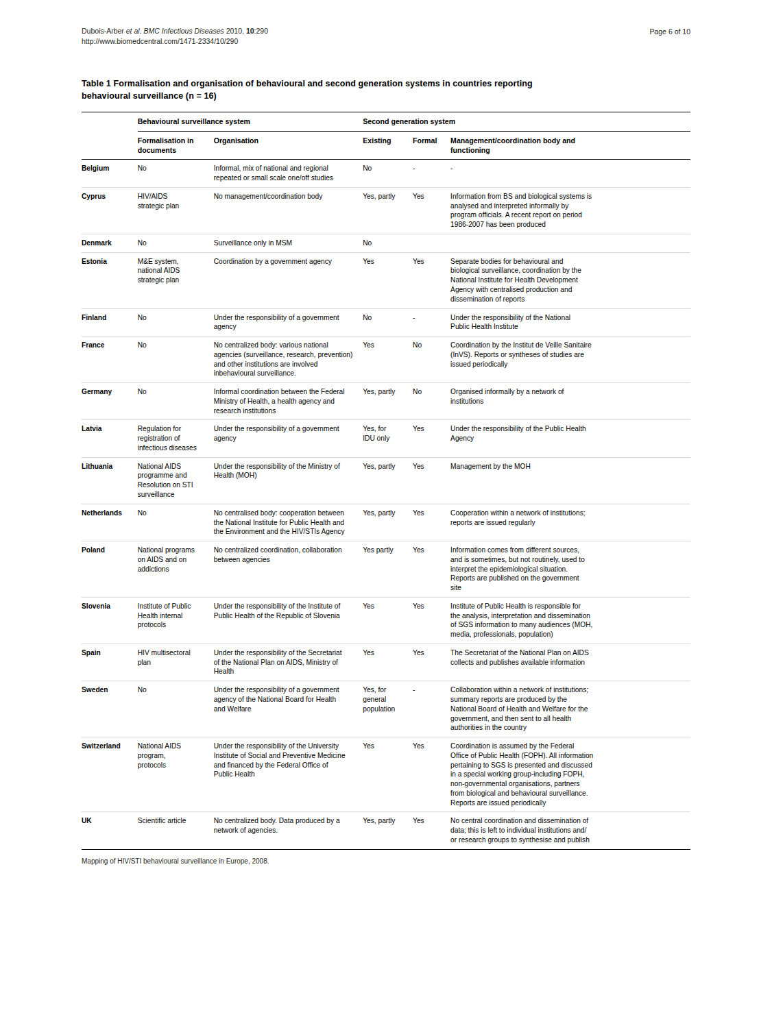Dubois-Arber et al. BMC Infectious Diseases 2010, 10:290
http://www.biomedcentral.com/1471-2334/10/290
Page 6 of 10
Table 1 Formalisation and organisation of behavioural and second generation systems in countries reporting
behavioural surveillance (n = 16)
| | Behavioural surveillance system | Second generation system |
| --- | --- | --- |
| | Formalisation in documents | Organisation | Existing | Formal | Management/coordination body and functioning |
| Belgium | No | Informal, mix of national and regional repeated or small scale one/off studies | No | - | - |
| Cyprus | HIV/AIDS strategic plan | No management/coordination body | Yes, partly | Yes | Information from BS and biological systems is analysed and interpreted informally by program officials. A recent report on period 1986-2007 has been produced |
| Denmark | No | Surveillance only in MSM | No | | |
| Estonia | M&E system, national AIDS strategic plan | Coordination by a government agency | Yes | Yes | Separate bodies for behavioural and biological surveillance, coordination by the National Institute for Health Development Agency with centralised production and dissemination of reports |
| Finland | No | Under the responsibility of a government agency | No | - | Under the responsibility of the National Public Health Institute |
| France | No | No centralized body: various national agencies (surveillance, research, prevention) and other institutions are involved inbehavioural surveillance. | Yes | No | Coordination by the Institut de Veille Sanitaire (InVS). Reports or syntheses of studies are issued periodically |
| Germany | No | Informal coordination between the Federal Ministry of Health, a health agency and research institutions | Yes, partly | No | Organised informally by a network of institutions |
| Latvia | Regulation for registration of infectious diseases | Under the responsibility of a government agency | Yes, for IDU only | Yes | Under the responsibility of the Public Health Agency |
| Lithuania | National AIDS programme and Resolution on STI surveillance | Under the responsibility of the Ministry of Health (MOH) | Yes, partly | Yes | Management by the MOH |
| Netherlands | No | No centralised body: cooperation between the National Institute for Public Health and the Environment and the HIV/STIs Agency | Yes, partly | Yes | Cooperation within a network of institutions; reports are issued regularly |
| Poland | National programs on AIDS and on addictions | No centralized coordination, collaboration between agencies | Yes partly | Yes | Information comes from different sources, and is sometimes, but not routinely, used to interpret the epidemiological situation. Reports are published on the government site |
| Slovenia | Institute of Public Health internal protocols | Under the responsibility of the Institute of Public Health of the Republic of Slovenia | Yes | Yes | Institute of Public Health is responsible for the analysis, interpretation and dissemination of SGS information to many audiences (MOH, media, professionals, population) |
| Spain | HIV multisectoral plan | Under the responsibility of the Secretariat of the National Plan on AIDS, Ministry of Health | Yes | Yes | The Secretariat of the National Plan on AIDS collects and publishes available information |
| Sweden | No | Under the responsibility of a government agency of the National Board for Health and Welfare | Yes, for general population | - | Collaboration within a network of institutions; summary reports are produced by the National Board of Health and Welfare for the government, and then sent to all health authorities in the country |
| Switzerland | National AIDS program, protocols | Under the responsibility of the University Institute of Social and Preventive Medicine and financed by the Federal Office of Public Health | Yes | Yes | Coordination is assumed by the Federal Office of Public Health (FOPH). All information pertaining to SGS is presented and discussed in a special working group-including FOPH, non-governmental organisations, partners from biological and behavioural surveillance. Reports are issued periodically |
| UK | Scientific article | No centralized body. Data produced by a network of agencies. | Yes, partly | Yes | No central coordination and dissemination of data; this is left to individual institutions and/ or research groups to synthesise and publish |
Mapping of HIV/STI behavioural surveillance in Europe, 2008.